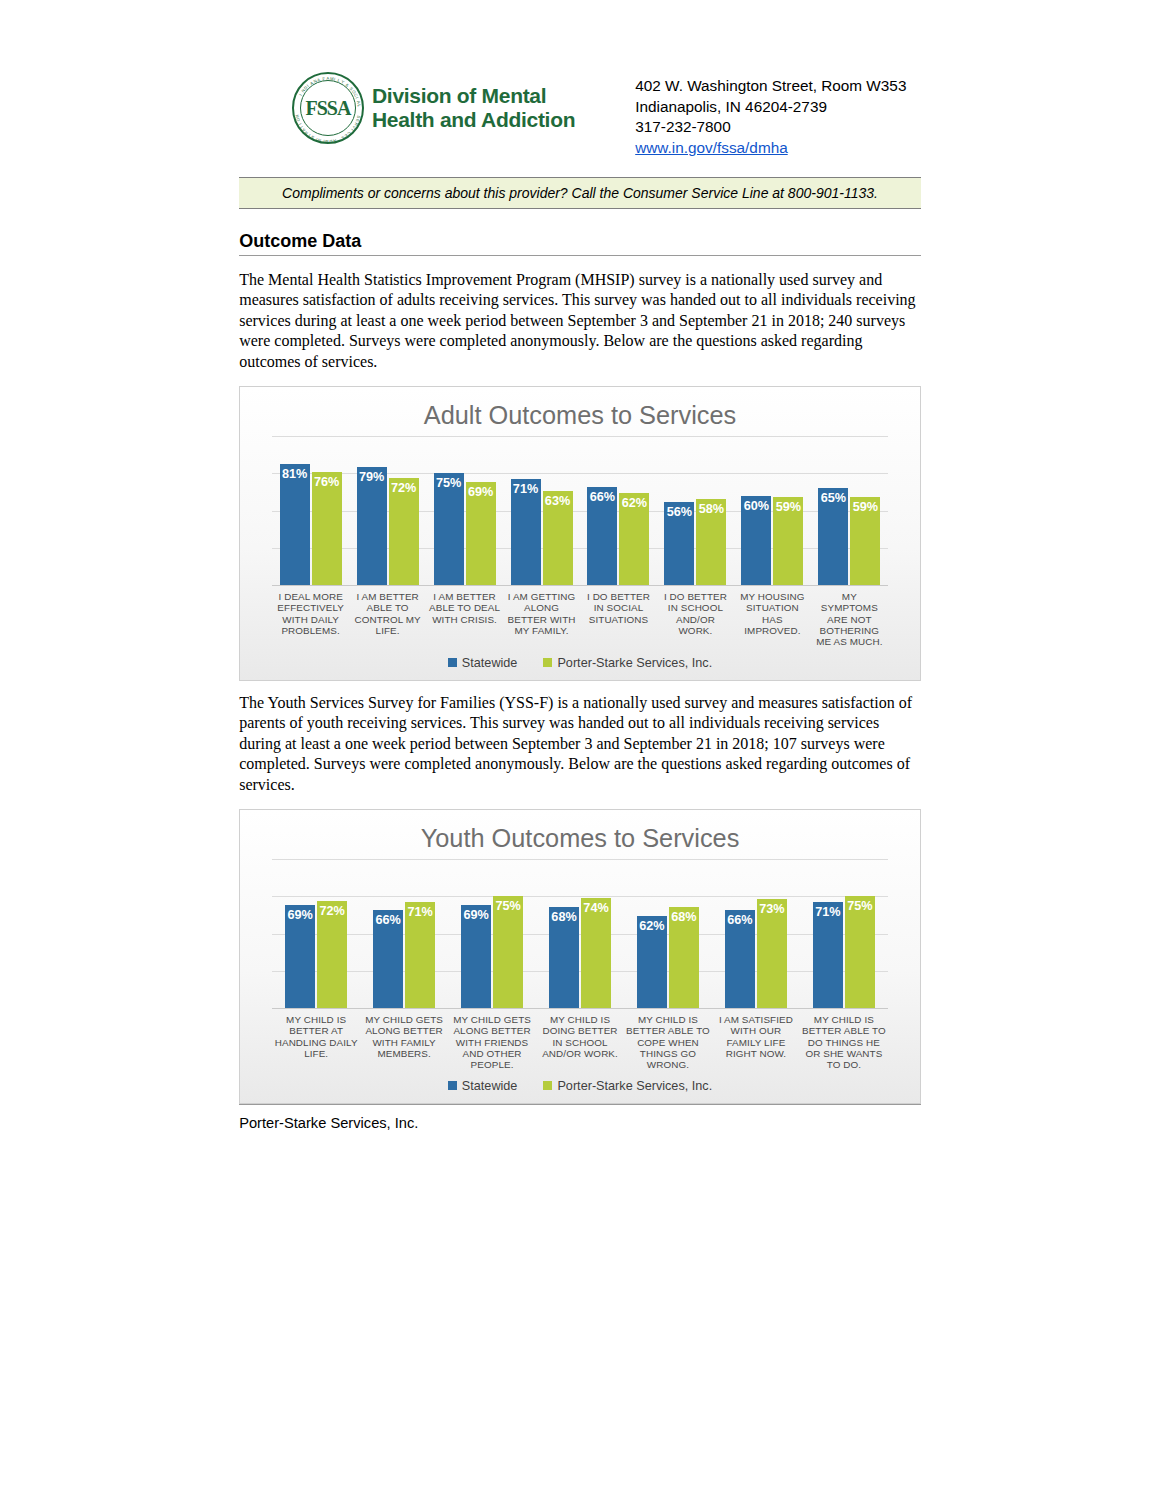I N D I A N A F A M I L Y & S O C I A L S E R V I C E S A D M I N I S T R A T I O N
FSSA
Division of Mental
Health and Addiction
402 W. Washington Street, Room W353
Indianapolis, IN 46204-2739
317-232-7800
www.in.gov/fssa/dmha
Compliments or concerns about this provider? Call the Consumer Service Line at 800-901-1133.
Outcome Data
The Mental Health Statistics Improvement Program (MHSIP) survey is a nationally used survey and measures satisfaction of adults receiving services. This survey was handed out to all individuals receiving services during at least a one week period between September 3 and September 21 in 2018; 240 surveys were completed. Surveys were completed anonymously. Below are the questions asked regarding outcomes of services.
Adult Outcomes to Services
81%
76%
79%
72%
75%
69%
71%
63%
66%
62%
56%
58%
60%
59%
65%
59%
I deal more effectively with daily problems.
I am better able to control my life.
I am better able to deal with crisis.
I am getting along better with my family.
I do better in social situations
I do better in school and/or work.
My housing situation has improved.
My symptoms are not bothering me as much.
Statewide Porter-Starke Services, Inc.
The Youth Services Survey for Families (YSS-F) is a nationally used survey and measures satisfaction of parents of youth receiving services. This survey was handed out to all individuals receiving services during at least a one week period between September 3 and September 21 in 2018; 107 surveys were completed. Surveys were completed anonymously. Below are the questions asked regarding outcomes of services.
Youth Outcomes to Services
69%
72%
66%
71%
69%
75%
68%
74%
62%
68%
66%
73%
71%
75%
My child is better at handling daily life.
My child gets along better with family members.
My child gets along better with friends and other people.
My child is doing better in school and/or work.
My child is better able to cope when things go wrong.
I am satisfied with our family life right now.
My child is better able to do things he or she wants to do.
Statewide Porter-Starke Services, Inc.
Porter-Starke Services, Inc.